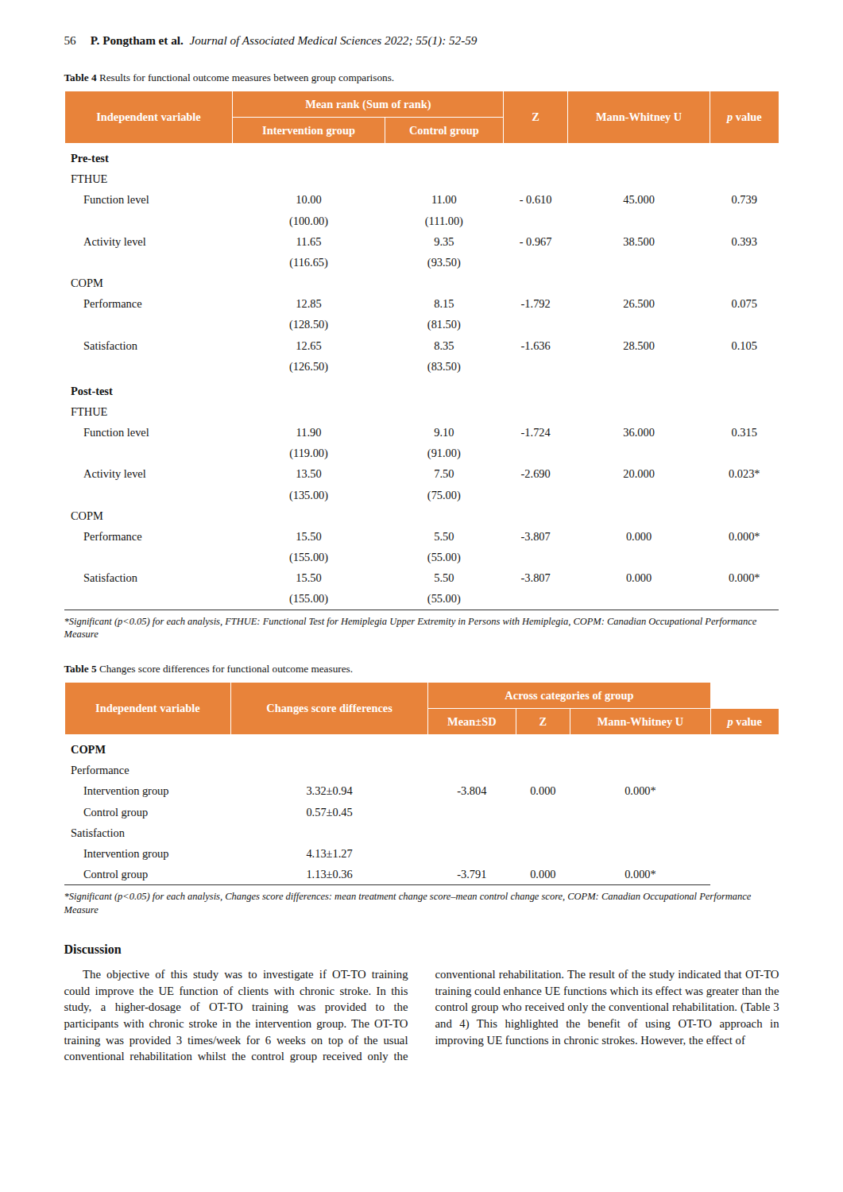56 P. Pongtham et al. Journal of Associated Medical Sciences 2022; 55(1): 52-59
Table 4 Results for functional outcome measures between group comparisons.
| Independent variable | Mean rank (Sum of rank) | Z | Mann-Whitney U | p value |
| --- | --- | --- | --- | --- |
| Intervention group | Control group |
| Pre-test |
| FTHUE | | | | | |
| Function level | 10.00 | 11.00 | - 0.610 | 45.000 | 0.739 |
| | (100.00) | (111.00) | | | |
| Activity level | 11.65 | 9.35 | - 0.967 | 38.500 | 0.393 |
| | (116.65) | (93.50) | | | |
| COPM | | | | | |
| Performance | 12.85 | 8.15 | -1.792 | 26.500 | 0.075 |
| | (128.50) | (81.50) | | | |
| Satisfaction | 12.65 | 8.35 | -1.636 | 28.500 | 0.105 |
| | (126.50) | (83.50) | | | |
| Post-test |
| FTHUE | | | | | |
| Function level | 11.90 | 9.10 | -1.724 | 36.000 | 0.315 |
| | (119.00) | (91.00) | | | |
| Activity level | 13.50 | 7.50 | -2.690 | 20.000 | 0.023* |
| | (135.00) | (75.00) | | | |
| COPM | | | | | |
| Performance | 15.50 | 5.50 | -3.807 | 0.000 | 0.000* |
| | (155.00) | (55.00) | | | |
| Satisfaction | 15.50 | 5.50 | -3.807 | 0.000 | 0.000* |
| | (155.00) | (55.00) | | | |
*Significant (p<0.05) for each analysis, FTHUE: Functional Test for Hemiplegia Upper Extremity in Persons with Hemiplegia, COPM: Canadian Occupational Performance Measure
Table 5 Changes score differences for functional outcome measures.
| Independent variable | Changes score differences | Across categories of group |
| --- | --- | --- |
| Mean±SD | Z | Mann-Whitney U | p value |
| COPM |
| Performance | | | | |
| Intervention group | 3.32±0.94 | -3.804 | 0.000 | 0.000* |
| Control group | 0.57±0.45 | | | |
| Satisfaction | | | | |
| Intervention group | 4.13±1.27 | | | |
| Control group | 1.13±0.36 | -3.791 | 0.000 | 0.000* |
*Significant (p<0.05) for each analysis, Changes score differences: mean treatment change score–mean control change score, COPM: Canadian Occupational Performance Measure
Discussion
The objective of this study was to investigate if OT-TO training could improve the UE function of clients with chronic stroke. In this study, a higher-dosage of OT-TO training was provided to the participants with chronic stroke in the intervention group. The OT-TO training was provided 3 times/week for 6 weeks on top of the usual conventional rehabilitation whilst the control group received only the conventional rehabilitation. The result of the study indicated that OT-TO training could enhance UE functions which its effect was greater than the control group who received only the conventional rehabilitation. (Table 3 and 4) This highlighted the benefit of using OT-TO approach in improving UE functions in chronic strokes. However, the effect of